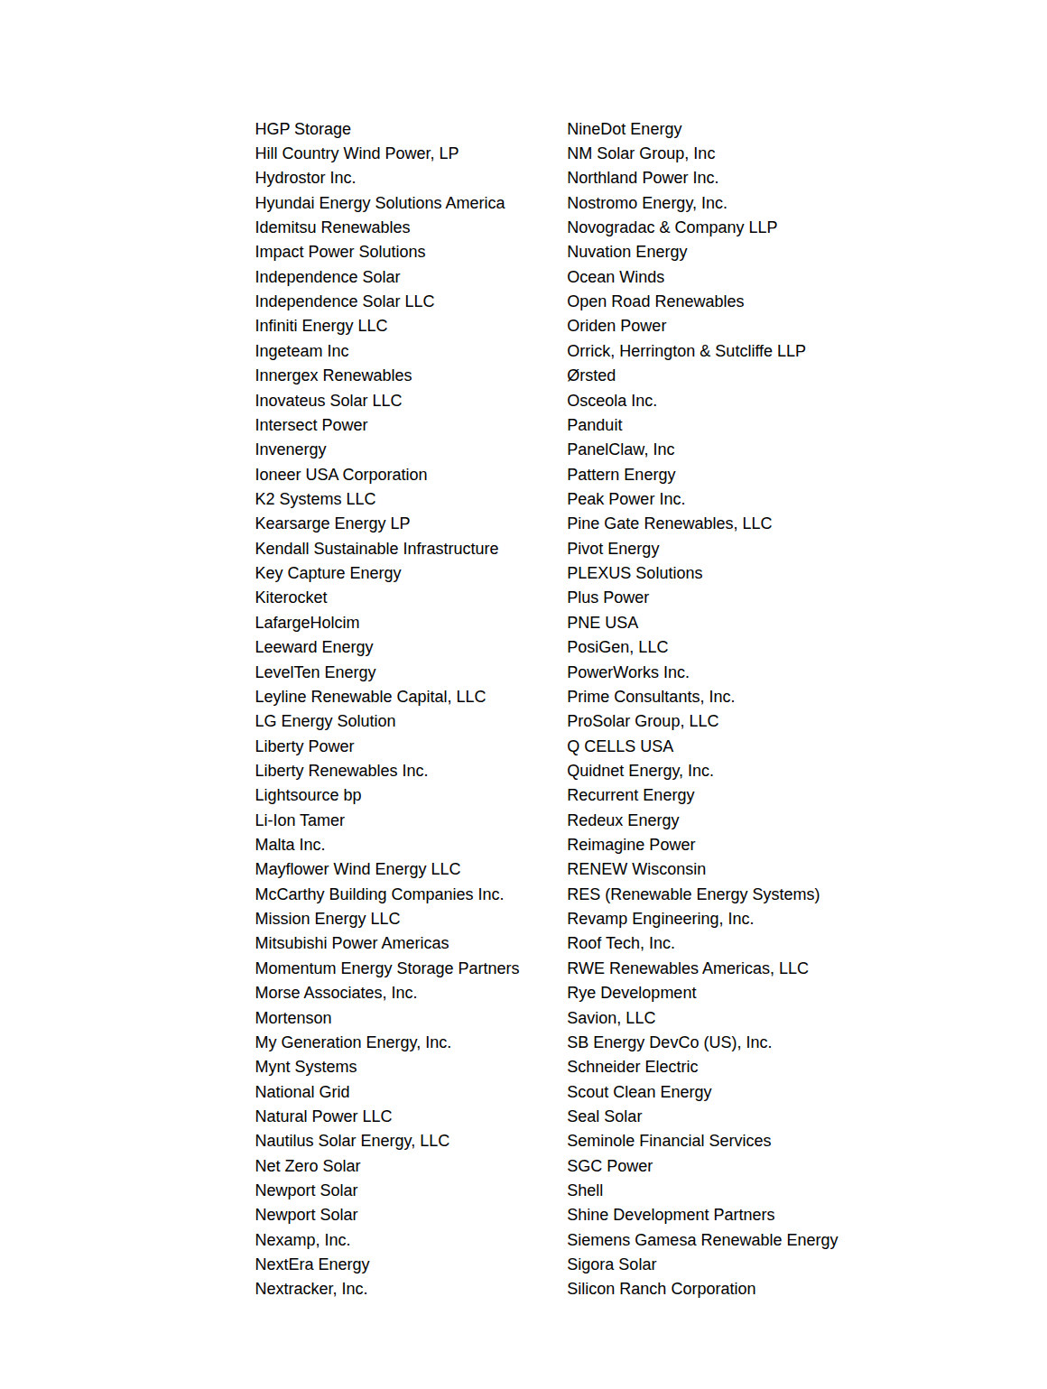HGP Storage
Hill Country Wind Power, LP
Hydrostor Inc.
Hyundai Energy Solutions America
Idemitsu Renewables
Impact Power Solutions
Independence Solar
Independence Solar LLC
Infiniti Energy LLC
Ingeteam Inc
Innergex Renewables
Inovateus Solar LLC
Intersect Power
Invenergy
Ioneer USA Corporation
K2 Systems LLC
Kearsarge Energy LP
Kendall Sustainable Infrastructure
Key Capture Energy
Kiterocket
LafargeHolcim
Leeward Energy
LevelTen Energy
Leyline Renewable Capital, LLC
LG Energy Solution
Liberty Power
Liberty Renewables Inc.
Lightsource bp
Li-Ion Tamer
Malta Inc.
Mayflower Wind Energy LLC
McCarthy Building Companies Inc.
Mission Energy LLC
Mitsubishi Power Americas
Momentum Energy Storage Partners
Morse Associates, Inc.
Mortenson
My Generation Energy, Inc.
Mynt Systems
National Grid
Natural Power LLC
Nautilus Solar Energy, LLC
Net Zero Solar
Newport Solar
Newport Solar
Nexamp, Inc.
NextEra Energy
Nextracker, Inc.
NineDot Energy
NM Solar Group, Inc
Northland Power Inc.
Nostromo Energy, Inc.
Novogradac & Company LLP
Nuvation Energy
Ocean Winds
Open Road Renewables
Oriden Power
Orrick, Herrington & Sutcliffe LLP
Ørsted
Osceola Inc.
Panduit
PanelClaw, Inc
Pattern Energy
Peak Power Inc.
Pine Gate Renewables, LLC
Pivot Energy
PLEXUS Solutions
Plus Power
PNE USA
PosiGen, LLC
PowerWorks Inc.
Prime Consultants, Inc.
ProSolar Group, LLC
Q CELLS USA
Quidnet Energy, Inc.
Recurrent Energy
Redeux Energy
Reimagine Power
RENEW Wisconsin
RES (Renewable Energy Systems)
Revamp Engineering, Inc.
Roof Tech, Inc.
RWE Renewables Americas, LLC
Rye Development
Savion, LLC
SB Energy DevCo (US), Inc.
Schneider Electric
Scout Clean Energy
Seal Solar
Seminole Financial Services
SGC Power
Shell
Shine Development Partners
Siemens Gamesa Renewable Energy
Sigora Solar
Silicon Ranch Corporation